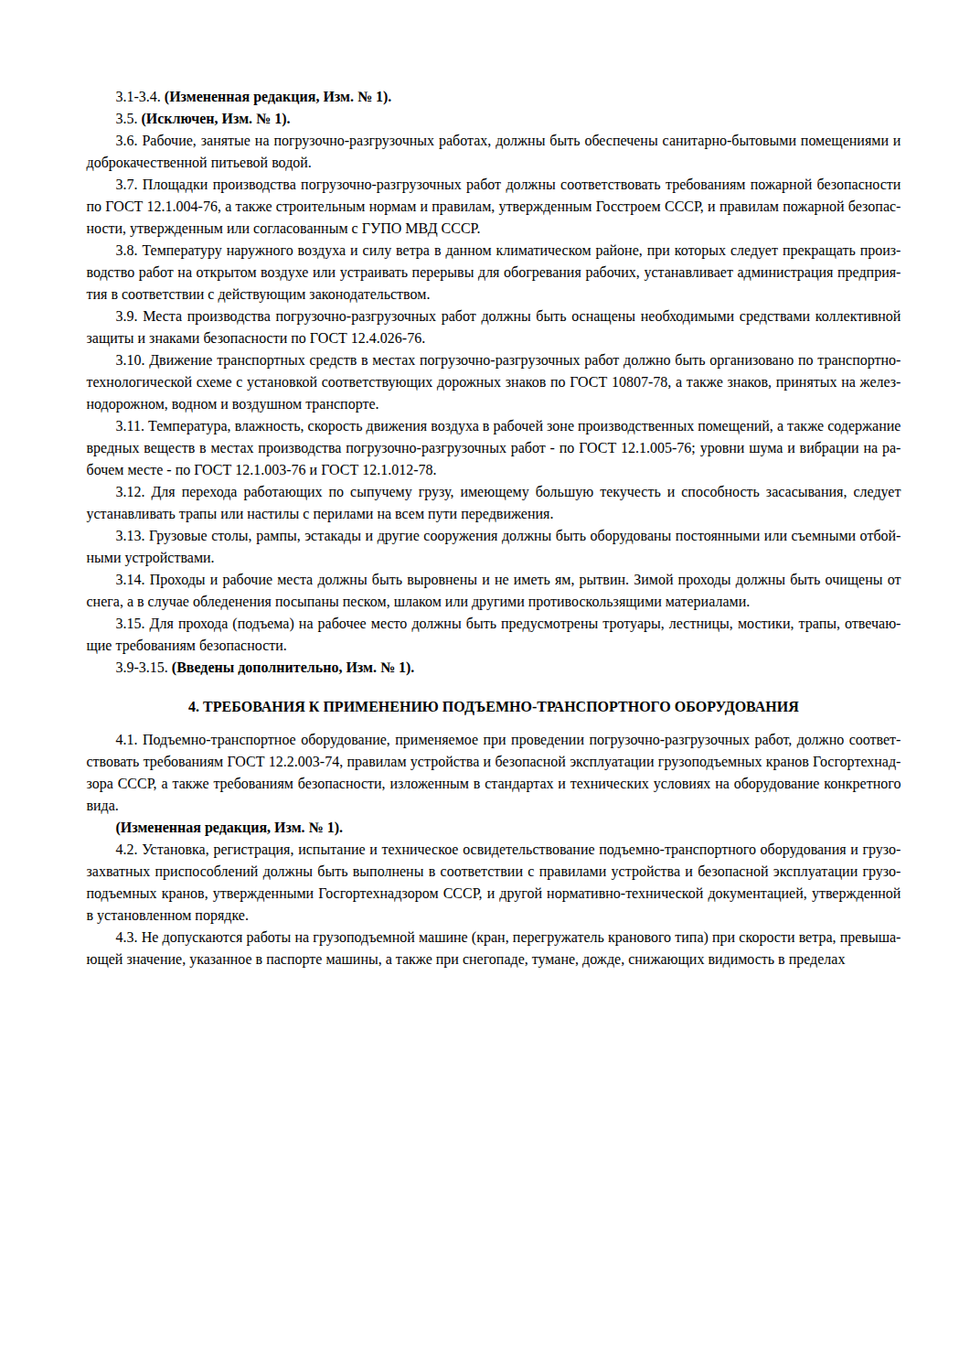3.1-3.4. (Измененная редакция, Изм. № 1).
3.5. (Исключен, Изм. № 1).
3.6. Рабочие, занятые на погрузочно-разгрузочных работах, должны быть обеспечены санитарно-бытовыми помещениями и доброкачественной питьевой водой.
3.7. Площадки производства погрузочно-разгрузочных работ должны соответствовать требованиям пожарной безопасности по ГОСТ 12.1.004-76, а также строительным нормам и правилам, утвержденным Госстроем СССР, и правилам пожарной безопасности, утвержденным или согласованным с ГУПО МВД СССР.
3.8. Температуру наружного воздуха и силу ветра в данном климатическом районе, при которых следует прекращать производство работ на открытом воздухе или устраивать перерывы для обогревания рабочих, устанавливает администрация предприятия в соответствии с действующим законодательством.
3.9. Места производства погрузочно-разгрузочных работ должны быть оснащены необходимыми средствами коллективной защиты и знаками безопасности по ГОСТ 12.4.026-76.
3.10. Движение транспортных средств в местах погрузочно-разгрузочных работ должно быть организовано по транспортно-технологической схеме с установкой соответствующих дорожных знаков по ГОСТ 10807-78, а также знаков, принятых на железнодорожном, водном и воздушном транспорте.
3.11. Температура, влажность, скорость движения воздуха в рабочей зоне производственных помещений, а также содержание вредных веществ в местах производства погрузочно-разгрузочных работ - по ГОСТ 12.1.005-76; уровни шума и вибрации на рабочем месте - по ГОСТ 12.1.003-76 и ГОСТ 12.1.012-78.
3.12. Для перехода работающих по сыпучему грузу, имеющему большую текучесть и способность засасывания, следует устанавливать трапы или настилы с перилами на всем пути передвижения.
3.13. Грузовые столы, рампы, эстакады и другие сооружения должны быть оборудованы постоянными или съемными отбойными устройствами.
3.14. Проходы и рабочие места должны быть выровнены и не иметь ям, рытвин. Зимой проходы должны быть очищены от снега, а в случае обледенения посыпаны песком, шлаком или другими противоскользящими материалами.
3.15. Для прохода (подъема) на рабочее место должны быть предусмотрены тротуары, лестницы, мостики, трапы, отвечающие требованиям безопасности.
3.9-3.15. (Введены дополнительно, Изм. № 1).
4. Требования к применению подъемно-транспортного оборудования
4.1. Подъемно-транспортное оборудование, применяемое при проведении погрузочно-разгрузочных работ, должно соответствовать требованиям ГОСТ 12.2.003-74, правилам устройства и безопасной эксплуатации грузоподъемных кранов Госгортехнадзора СССР, а также требованиям безопасности, изложенным в стандартах и технических условиях на оборудование конкретного вида.
(Измененная редакция, Изм. № 1).
4.2. Установка, регистрация, испытание и техническое освидетельствование подъемно-транспортного оборудования и грузозахватных приспособлений должны быть выполнены в соответствии с правилами устройства и безопасной эксплуатации грузоподъемных кранов, утвержденными Госгортехнадзором СССР, и другой нормативно-технической документацией, утвержденной в установленном порядке.
4.3. Не допускаются работы на грузоподъемной машине (кран, перегружатель кранового типа) при скорости ветра, превышающей значение, указанное в паспорте машины, а также при снегопаде, тумане, дожде, снижающих видимость в пределах